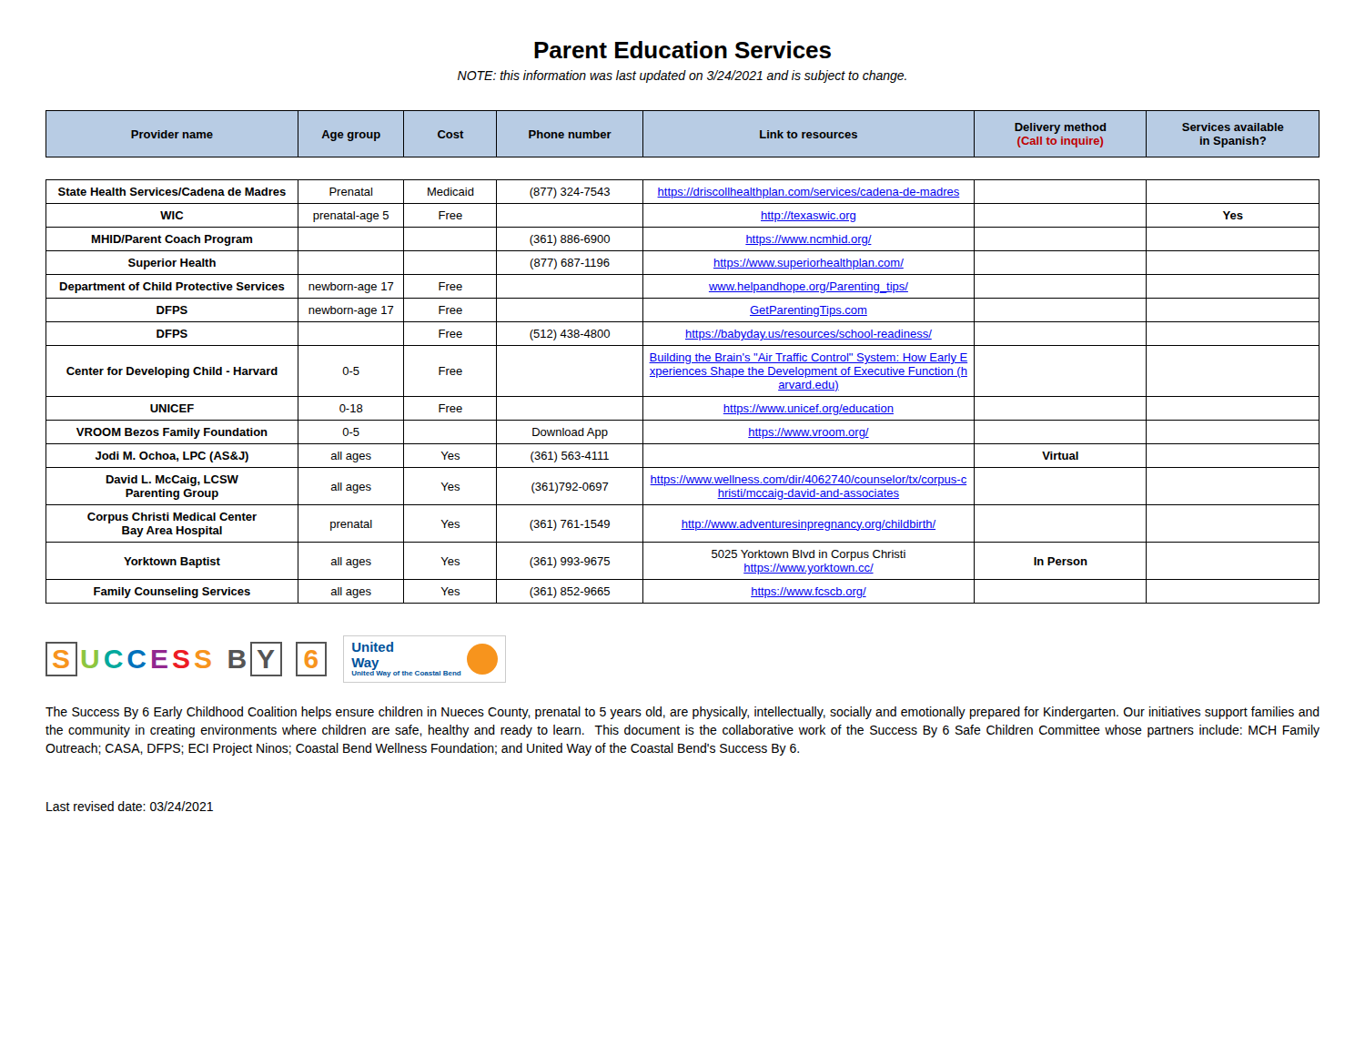Parent Education Services
NOTE: this information was last updated on 3/24/2021 and is subject to change.
| Provider name | Age group | Cost | Phone number | Link to resources | Delivery method (Call to inquire) | Services available in Spanish? |
| --- | --- | --- | --- | --- | --- | --- |
| State Health Services/Cadena de Madres | Prenatal | Medicaid | (877) 324-7543 | https://driscollhealthplan.com/services/cadena-de-madres | | |
| WIC | prenatal-age 5 | Free | | http://texaswic.org | | Yes |
| MHID/Parent Coach Program | | | (361) 886-6900 | https://www.ncmhid.org/ | | |
| Superior Health | | | (877) 687-1196 | https://www.superiorhealthplan.com/ | | |
| Department of Child Protective Services | newborn-age 17 | Free | | www.helpandhope.org/Parenting_tips/ | | |
| DFPS | newborn-age 17 | Free | | GetParentingTips.com | | |
| DFPS | | Free | (512) 438-4800 | https://babyday.us/resources/school-readiness/ | | |
| Center for Developing Child - Harvard | 0-5 | Free | | Building the Brain's "Air Traffic Control" System: How Early Experiences Shape the Development of Executive Function (harvard.edu) | | |
| UNICEF | 0-18 | Free | | https://www.unicef.org/education | | |
| VROOM Bezos Family Foundation | 0-5 | | Download App | https://www.vroom.org/ | | |
| Jodi M. Ochoa, LPC (AS&J) | all ages | Yes | (361) 563-4111 | | Virtual | |
| David L. McCaig, LCSW Parenting Group | all ages | Yes | (361)792-0697 | https://www.wellness.com/dir/4062740/counselor/tx/corpus-christi/mccaig-david-and-associates | | |
| Corpus Christi Medical Center Bay Area Hospital | prenatal | Yes | (361) 761-1549 | http://www.adventuresinpregnancy.org/childbirth/ | | |
| Yorktown Baptist | all ages | Yes | (361) 993-9675 | 5025 Yorktown Blvd in Corpus Christi https://www.yorktown.cc/ | In Person | |
| Family Counseling Services | all ages | Yes | (361) 852-9665 | https://www.fcscb.org/ | | |
SUCCESS BY 6
United
Way
United Way of the Coastal Bend
The Success By 6 Early Childhood Coalition helps ensure children in Nueces County, prenatal to 5 years old, are physically, intellectually, socially and emotionally prepared for Kindergarten. Our initiatives support families and the community in creating environments where children are safe, healthy and ready to learn. This document is the collaborative work of the Success By 6 Safe Children Committee whose partners include: MCH Family Outreach; CASA, DFPS; ECI Project Ninos; Coastal Bend Wellness Foundation; and United Way of the Coastal Bend's Success By 6.
Last revised date: 03/24/2021